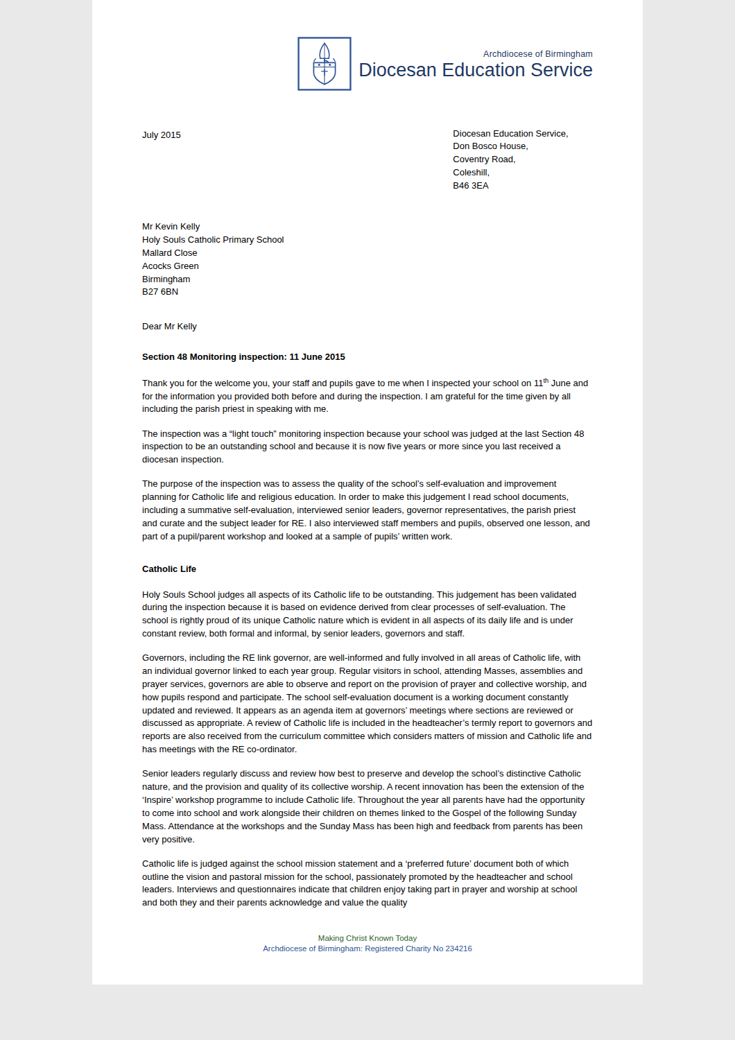Archdiocese of Birmingham
Diocesan Education Service
July 2015
Diocesan Education Service,
Don Bosco House,
Coventry Road,
Coleshill,
B46 3EA
Mr Kevin Kelly
Holy Souls Catholic Primary School
Mallard Close
Acocks Green
Birmingham
B27 6BN
Dear Mr Kelly
Section 48 Monitoring inspection: 11 June 2015
Thank you for the welcome you, your staff and pupils gave to me when I inspected your school on 11th June and for the information you provided both before and during the inspection. I am grateful for the time given by all including the parish priest in speaking with me.
The inspection was a “light touch” monitoring inspection because your school was judged at the last Section 48 inspection to be an outstanding school and because it is now five years or more since you last received a diocesan inspection.
The purpose of the inspection was to assess the quality of the school’s self-evaluation and improvement planning for Catholic life and religious education. In order to make this judgement I read school documents, including a summative self-evaluation, interviewed senior leaders, governor representatives, the parish priest and curate and the subject leader for RE. I also interviewed staff members and pupils, observed one lesson, and part of a pupil/parent workshop and looked at a sample of pupils’ written work.
Catholic Life
Holy Souls School judges all aspects of its Catholic life to be outstanding. This judgement has been validated during the inspection because it is based on evidence derived from clear processes of self-evaluation. The school is rightly proud of its unique Catholic nature which is evident in all aspects of its daily life and is under constant review, both formal and informal, by senior leaders, governors and staff.
Governors, including the RE link governor, are well-informed and fully involved in all areas of Catholic life, with an individual governor linked to each year group. Regular visitors in school, attending Masses, assemblies and prayer services, governors are able to observe and report on the provision of prayer and collective worship, and how pupils respond and participate. The school self-evaluation document is a working document constantly updated and reviewed. It appears as an agenda item at governors’ meetings where sections are reviewed or discussed as appropriate. A review of Catholic life is included in the headteacher’s termly report to governors and reports are also received from the curriculum committee which considers matters of mission and Catholic life and has meetings with the RE co-ordinator.
Senior leaders regularly discuss and review how best to preserve and develop the school’s distinctive Catholic nature, and the provision and quality of its collective worship. A recent innovation has been the extension of the ‘Inspire’ workshop programme to include Catholic life. Throughout the year all parents have had the opportunity to come into school and work alongside their children on themes linked to the Gospel of the following Sunday Mass. Attendance at the workshops and the Sunday Mass has been high and feedback from parents has been very positive.
Catholic life is judged against the school mission statement and a ‘preferred future’ document both of which outline the vision and pastoral mission for the school, passionately promoted by the headteacher and school leaders. Interviews and questionnaires indicate that children enjoy taking part in prayer and worship at school and both they and their parents acknowledge and value the quality
Making Christ Known Today
Archdiocese of Birmingham: Registered Charity No 234216